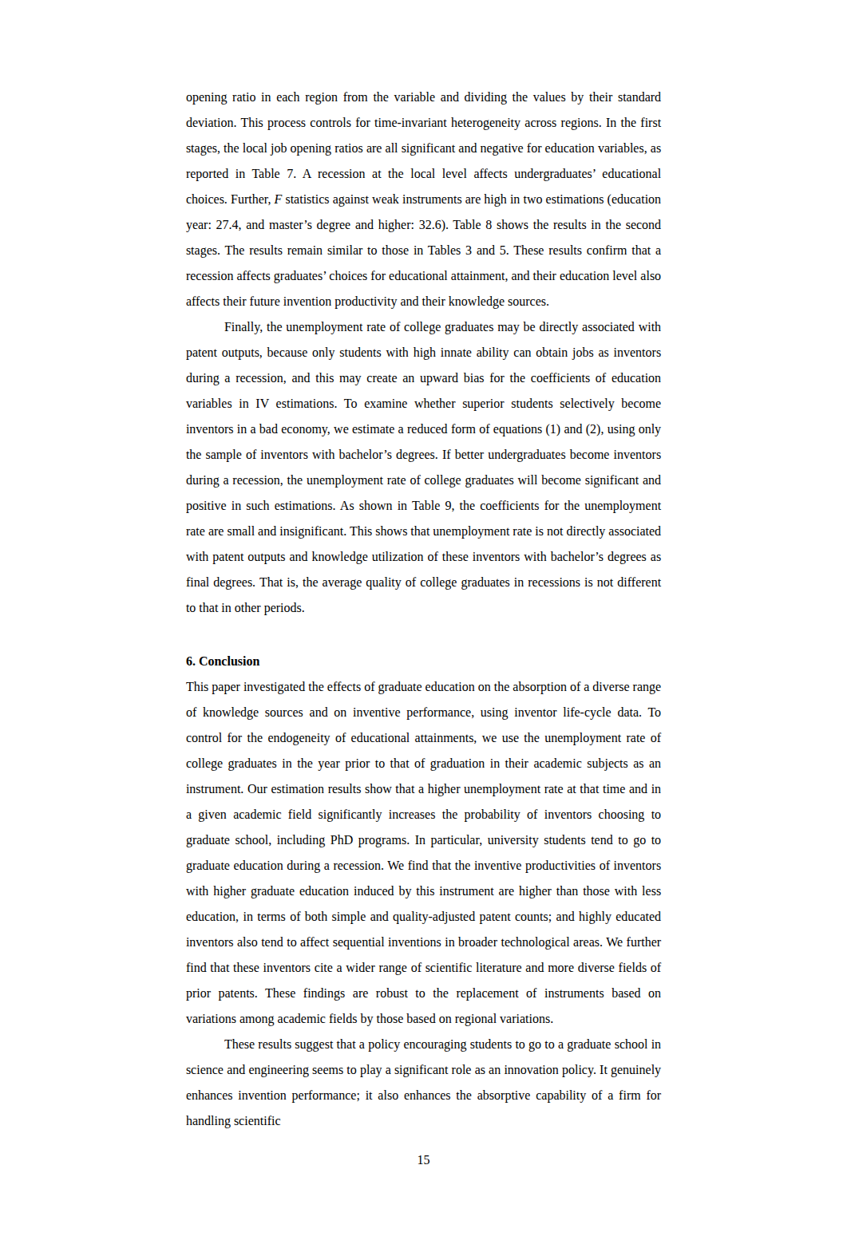opening ratio in each region from the variable and dividing the values by their standard deviation. This process controls for time-invariant heterogeneity across regions. In the first stages, the local job opening ratios are all significant and negative for education variables, as reported in Table 7. A recession at the local level affects undergraduates’ educational choices. Further, F statistics against weak instruments are high in two estimations (education year: 27.4, and master’s degree and higher: 32.6). Table 8 shows the results in the second stages. The results remain similar to those in Tables 3 and 5. These results confirm that a recession affects graduates’ choices for educational attainment, and their education level also affects their future invention productivity and their knowledge sources.
Finally, the unemployment rate of college graduates may be directly associated with patent outputs, because only students with high innate ability can obtain jobs as inventors during a recession, and this may create an upward bias for the coefficients of education variables in IV estimations. To examine whether superior students selectively become inventors in a bad economy, we estimate a reduced form of equations (1) and (2), using only the sample of inventors with bachelor’s degrees. If better undergraduates become inventors during a recession, the unemployment rate of college graduates will become significant and positive in such estimations. As shown in Table 9, the coefficients for the unemployment rate are small and insignificant. This shows that unemployment rate is not directly associated with patent outputs and knowledge utilization of these inventors with bachelor’s degrees as final degrees. That is, the average quality of college graduates in recessions is not different to that in other periods.
6. Conclusion
This paper investigated the effects of graduate education on the absorption of a diverse range of knowledge sources and on inventive performance, using inventor life-cycle data. To control for the endogeneity of educational attainments, we use the unemployment rate of college graduates in the year prior to that of graduation in their academic subjects as an instrument. Our estimation results show that a higher unemployment rate at that time and in a given academic field significantly increases the probability of inventors choosing to graduate school, including PhD programs. In particular, university students tend to go to graduate education during a recession. We find that the inventive productivities of inventors with higher graduate education induced by this instrument are higher than those with less education, in terms of both simple and quality-adjusted patent counts; and highly educated inventors also tend to affect sequential inventions in broader technological areas. We further find that these inventors cite a wider range of scientific literature and more diverse fields of prior patents. These findings are robust to the replacement of instruments based on variations among academic fields by those based on regional variations.
These results suggest that a policy encouraging students to go to a graduate school in science and engineering seems to play a significant role as an innovation policy. It genuinely enhances invention performance; it also enhances the absorptive capability of a firm for handling scientific
15